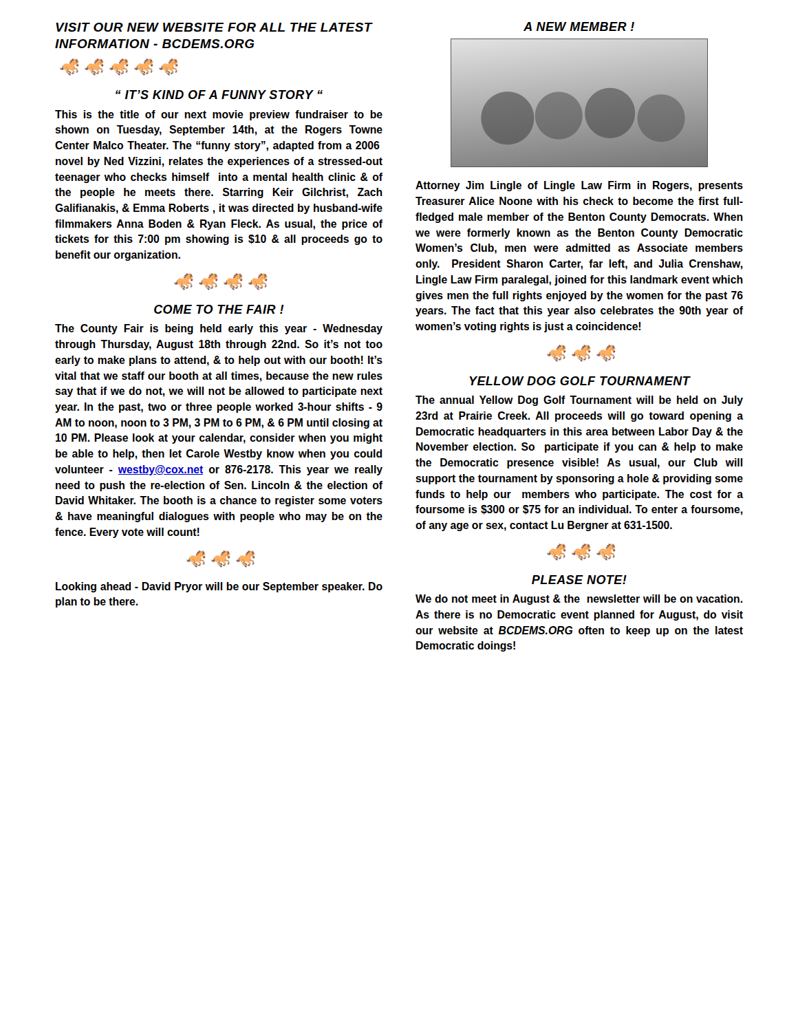Visit our new website for all the latest information - bcdems.org
🐎🐎🐎🐎🐎
“ It’s Kind of a Funny Story “
This is the title of our next movie preview fundraiser to be shown on Tuesday, September 14th, at the Rogers Towne Center Malco Theater. The “funny story”, adapted from a 2006 novel by Ned Vizzini, relates the experiences of a stressed-out teenager who checks himself into a mental health clinic & of the people he meets there. Starring Keir Gilchrist, Zach Galifianakis, & Emma Roberts , it was directed by husband-wife filmmakers Anna Boden & Ryan Fleck. As usual, the price of tickets for this 7:00 pm showing is $10 & all proceeds go to benefit our organization.
🐎🐎🐎🐎
Come to the Fair !
The County Fair is being held early this year - Wednesday through Thursday, August 18th through 22nd. So it’s not too early to make plans to attend, & to help out with our booth! It’s vital that we staff our booth at all times, because the new rules say that if we do not, we will not be allowed to participate next year. In the past, two or three people worked 3-hour shifts - 9 AM to noon, noon to 3 PM, 3 PM to 6 PM, & 6 PM until closing at 10 PM. Please look at your calendar, consider when you might be able to help, then let Carole Westby know when you could volunteer - westby@cox.net or 876-2178. This year we really need to push the re-election of Sen. Lincoln & the election of David Whitaker. The booth is a chance to register some voters & have meaningful dialogues with people who may be on the fence. Every vote will count!
🐎🐎🐎
Looking ahead - David Pryor will be our September speaker. Do plan to be there.
A New Member !
Attorney Jim Lingle of Lingle Law Firm in Rogers, presents Treasurer Alice Noone with his check to become the first full-fledged male member of the Benton County Democrats. When we were formerly known as the Benton County Democratic Women’s Club, men were admitted as Associate members only. President Sharon Carter, far left, and Julia Crenshaw, Lingle Law Firm paralegal, joined for this landmark event which gives men the full rights enjoyed by the women for the past 76 years. The fact that this year also celebrates the 90th year of women’s voting rights is just a coincidence!
🐎🐎🐎
Yellow Dog Golf Tournament
The annual Yellow Dog Golf Tournament will be held on July 23rd at Prairie Creek. All proceeds will go toward opening a Democratic headquarters in this area between Labor Day & the November election. So participate if you can & help to make the Democratic presence visible! As usual, our Club will support the tournament by sponsoring a hole & providing some funds to help our members who participate. The cost for a foursome is $300 or $75 for an individual. To enter a foursome, of any age or sex, contact Lu Bergner at 631-1500.
🐎🐎🐎
Please Note!
We do not meet in August & the newsletter will be on vacation. As there is no Democratic event planned for August, do visit our website at bcdems.org often to keep up on the latest Democratic doings!